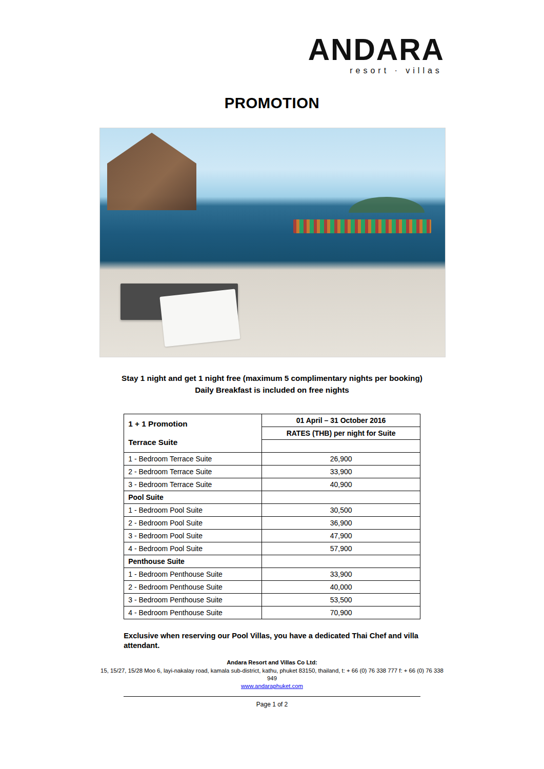ANDARA
resort · villas
PROMOTION
Stay 1 night and get 1 night free (maximum 5 complimentary nights per booking)
Daily Breakfast is included on free nights
| 1 + 1 Promotion Terrace Suite | 01 April – 31 October 2016 |
| RATES (THB) per night for Suite |
| 1 - Bedroom Terrace Suite | 26,900 |
| 2 - Bedroom Terrace Suite | 33,900 |
| 3 - Bedroom Terrace Suite | 40,900 |
| Pool Suite | |
| 1 - Bedroom Pool Suite | 30,500 |
| 2 - Bedroom Pool Suite | 36,900 |
| 3 - Bedroom Pool Suite | 47,900 |
| 4 - Bedroom Pool Suite | 57,900 |
| Penthouse Suite | |
| 1 - Bedroom Penthouse Suite | 33,900 |
| 2 - Bedroom Penthouse Suite | 40,000 |
| 3 - Bedroom Penthouse Suite | 53,500 |
| 4 - Bedroom Penthouse Suite | 70,900 |
Exclusive when reserving our Pool Villas, you have a dedicated Thai Chef and villa attendant.
Andara Resort and Villas Co Ltd:
15, 15/27, 15/28 Moo 6, layi-nakalay road, kamala sub-district, kathu, phuket 83150, thailand, t: + 66 (0) 76 338 777 f: + 66 (0) 76 338 949
www.andaraphuket.com
Page 1 of 2